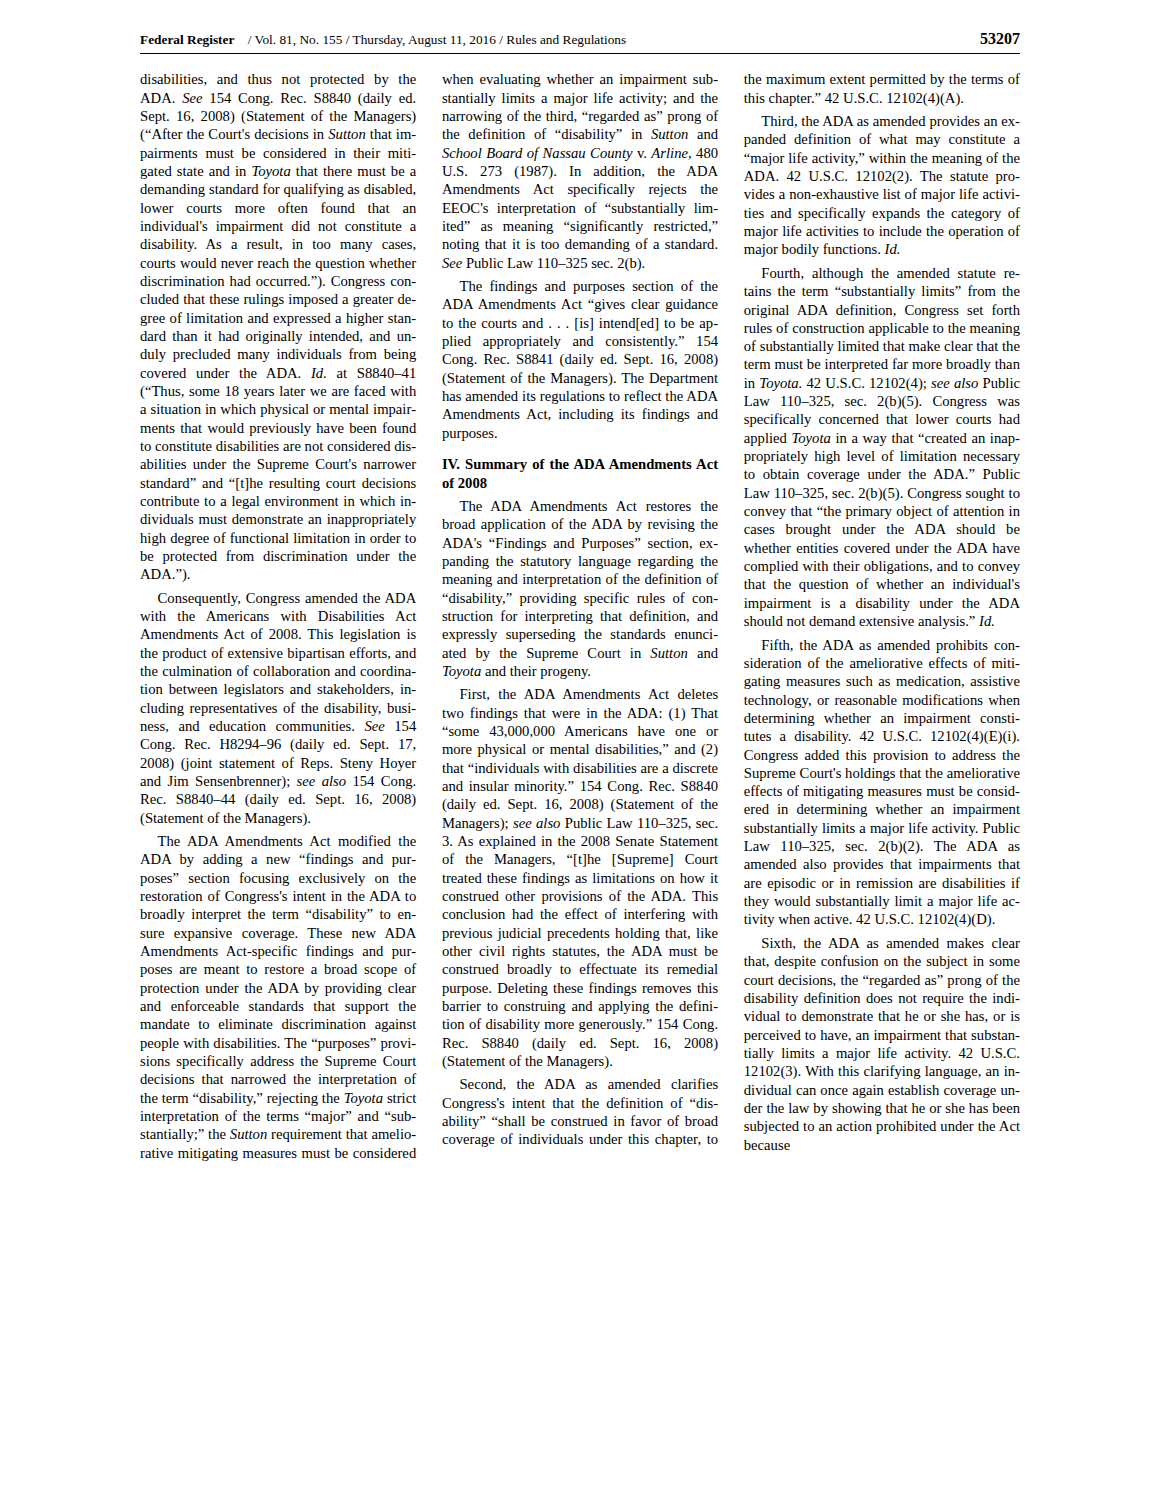Federal Register / Vol. 81, No. 155 / Thursday, August 11, 2016 / Rules and Regulations 53207
disabilities, and thus not protected by the ADA. See 154 Cong. Rec. S8840 (daily ed. Sept. 16, 2008) (Statement of the Managers) (“After the Court's decisions in Sutton that impairments must be considered in their mitigated state and in Toyota that there must be a demanding standard for qualifying as disabled, lower courts more often found that an individual's impairment did not constitute a disability. As a result, in too many cases, courts would never reach the question whether discrimination had occurred.”). Congress concluded that these rulings imposed a greater degree of limitation and expressed a higher standard than it had originally intended, and unduly precluded many individuals from being covered under the ADA. Id. at S8840–41 (“Thus, some 18 years later we are faced with a situation in which physical or mental impairments that would previously have been found to constitute disabilities are not considered disabilities under the Supreme Court's narrower standard” and “[t]he resulting court decisions contribute to a legal environment in which individuals must demonstrate an inappropriately high degree of functional limitation in order to be protected from discrimination under the ADA.”).
Consequently, Congress amended the ADA with the Americans with Disabilities Act Amendments Act of 2008. This legislation is the product of extensive bipartisan efforts, and the culmination of collaboration and coordination between legislators and stakeholders, including representatives of the disability, business, and education communities. See 154 Cong. Rec. H8294–96 (daily ed. Sept. 17, 2008) (joint statement of Reps. Steny Hoyer and Jim Sensenbrenner); see also 154 Cong. Rec. S8840–44 (daily ed. Sept. 16, 2008) (Statement of the Managers).
The ADA Amendments Act modified the ADA by adding a new “findings and purposes” section focusing exclusively on the restoration of Congress's intent in the ADA to broadly interpret the term “disability” to ensure expansive coverage. These new ADA Amendments Act-specific findings and purposes are meant to restore a broad scope of protection under the ADA by providing clear and enforceable standards that support the mandate to eliminate discrimination against people with disabilities. The “purposes” provisions specifically address the Supreme Court decisions that narrowed the interpretation of the term “disability,” rejecting the Toyota strict interpretation of the terms “major” and “substantially;” the Sutton requirement that ameliorative mitigating measures must be considered when evaluating whether an impairment substantially limits a major life activity; and the narrowing of the third, “regarded as” prong of the definition of “disability” in Sutton and School Board of Nassau County v. Arline, 480 U.S. 273 (1987). In addition, the ADA Amendments Act specifically rejects the EEOC's interpretation of “substantially limited” as meaning “significantly restricted,” noting that it is too demanding of a standard. See Public Law 110–325 sec. 2(b).
The findings and purposes section of the ADA Amendments Act “gives clear guidance to the courts and . . . [is] intend[ed] to be applied appropriately and consistently.” 154 Cong. Rec. S8841 (daily ed. Sept. 16, 2008) (Statement of the Managers). The Department has amended its regulations to reflect the ADA Amendments Act, including its findings and purposes.
IV. Summary of the ADA Amendments Act of 2008
The ADA Amendments Act restores the broad application of the ADA by revising the ADA's “Findings and Purposes” section, expanding the statutory language regarding the meaning and interpretation of the definition of “disability,” providing specific rules of construction for interpreting that definition, and expressly superseding the standards enunciated by the Supreme Court in Sutton and Toyota and their progeny.
First, the ADA Amendments Act deletes two findings that were in the ADA: (1) That “some 43,000,000 Americans have one or more physical or mental disabilities,” and (2) that “individuals with disabilities are a discrete and insular minority.” 154 Cong. Rec. S8840 (daily ed. Sept. 16, 2008) (Statement of the Managers); see also Public Law 110–325, sec. 3. As explained in the 2008 Senate Statement of the Managers, “[t]he [Supreme] Court treated these findings as limitations on how it construed other provisions of the ADA. This conclusion had the effect of interfering with previous judicial precedents holding that, like other civil rights statutes, the ADA must be construed broadly to effectuate its remedial purpose. Deleting these findings removes this barrier to construing and applying the definition of disability more generously.” 154 Cong. Rec. S8840 (daily ed. Sept. 16, 2008) (Statement of the Managers).
Second, the ADA as amended clarifies Congress's intent that the definition of “disability” “shall be construed in favor of broad coverage of individuals under this chapter, to the maximum extent permitted by the terms of this chapter.” 42 U.S.C. 12102(4)(A).
Third, the ADA as amended provides an expanded definition of what may constitute a “major life activity,” within the meaning of the ADA. 42 U.S.C. 12102(2). The statute provides a non-exhaustive list of major life activities and specifically expands the category of major life activities to include the operation of major bodily functions. Id.
Fourth, although the amended statute retains the term “substantially limits” from the original ADA definition, Congress set forth rules of construction applicable to the meaning of substantially limited that make clear that the term must be interpreted far more broadly than in Toyota. 42 U.S.C. 12102(4); see also Public Law 110–325, sec. 2(b)(5). Congress was specifically concerned that lower courts had applied Toyota in a way that “created an inappropriately high level of limitation necessary to obtain coverage under the ADA.” Public Law 110–325, sec. 2(b)(5). Congress sought to convey that “the primary object of attention in cases brought under the ADA should be whether entities covered under the ADA have complied with their obligations, and to convey that the question of whether an individual's impairment is a disability under the ADA should not demand extensive analysis.” Id.
Fifth, the ADA as amended prohibits consideration of the ameliorative effects of mitigating measures such as medication, assistive technology, or reasonable modifications when determining whether an impairment constitutes a disability. 42 U.S.C. 12102(4)(E)(i). Congress added this provision to address the Supreme Court's holdings that the ameliorative effects of mitigating measures must be considered in determining whether an impairment substantially limits a major life activity. Public Law 110–325, sec. 2(b)(2). The ADA as amended also provides that impairments that are episodic or in remission are disabilities if they would substantially limit a major life activity when active. 42 U.S.C. 12102(4)(D).
Sixth, the ADA as amended makes clear that, despite confusion on the subject in some court decisions, the “regarded as” prong of the disability definition does not require the individual to demonstrate that he or she has, or is perceived to have, an impairment that substantially limits a major life activity. 42 U.S.C. 12102(3). With this clarifying language, an individual can once again establish coverage under the law by showing that he or she has been subjected to an action prohibited under the Act because